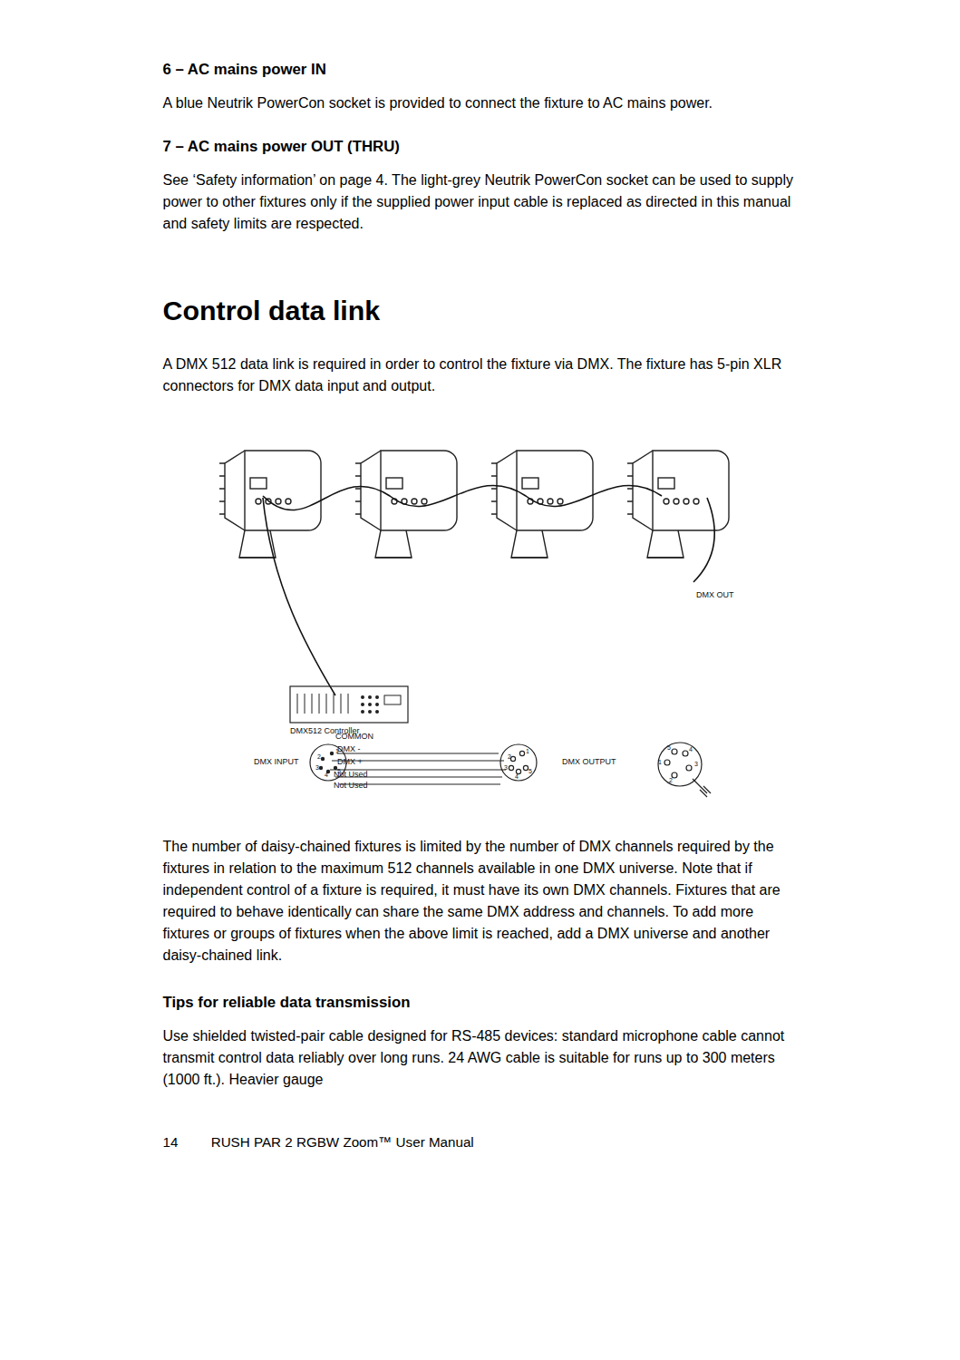6 – AC mains power IN
A blue Neutrik PowerCon socket is provided to connect the fixture to AC mains power.
7 – AC mains power OUT (THRU)
See ‘Safety information’ on page 4. The light-grey Neutrik PowerCon socket can be used to supply power to other fixtures only if the supplied power input cable is replaced as directed in this manual and safety limits are respected.
Control data link
A DMX 512 data link is required in order to control the fixture via DMX. The fixture has 5-pin XLR connectors for DMX data input and output.
DMX daisy-chain wiring diagram Four fixtures shown in a row, daisy-chained with DMX cable from a DMX512 controller into the first fixture's DMX input and out of the last fixture's DMX OUT. Below, a pinout detail shows DMX INPUT and DMX OUTPUT 5-pin XLR connectors with pin 1 COMMON, pin 2 DMX minus, pin 3 DMX plus, pins 4 and 5 Not Used. DMX OUT DMX512 Controller COMMON DMX - DMX + Not Used Not Used DMX INPUT DMX OUTPUT 12 34 5 12 34 5 45 12 3
The number of daisy-chained fixtures is limited by the number of DMX channels required by the fixtures in relation to the maximum 512 channels available in one DMX universe. Note that if independent control of a fixture is required, it must have its own DMX channels. Fixtures that are required to behave identically can share the same DMX address and channels. To add more fixtures or groups of fixtures when the above limit is reached, add a DMX universe and another daisy-chained link.
Tips for reliable data transmission
Use shielded twisted-pair cable designed for RS-485 devices: standard microphone cable cannot transmit control data reliably over long runs. 24 AWG cable is suitable for runs up to 300 meters (1000 ft.). Heavier gauge
14 RUSH PAR 2 RGBW Zoom™ User Manual